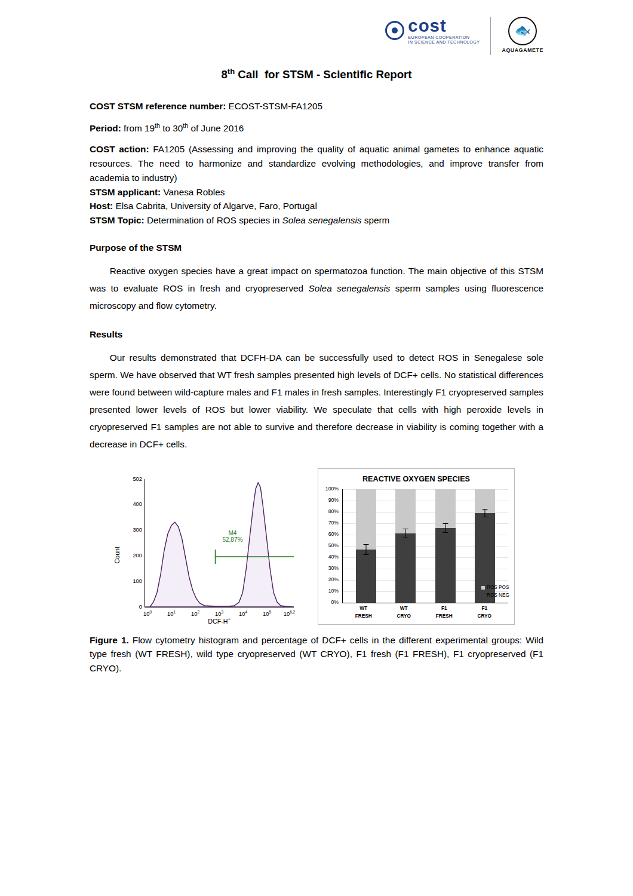cost
European Cooperation
in Science and Technology
🐟
AQUAGAMETE
8th Call for STSM - Scientific Report
COST STSM reference number: ECOST-STSM-FA1205
Period: from 19th to 30th of June 2016
COST action: FA1205 (Assessing and improving the quality of aquatic animal gametes to enhance aquatic resources. The need to harmonize and standardize evolving methodologies, and improve transfer from academia to industry)
STSM applicant: Vanesa Robles
Host: Elsa Cabrita, University of Algarve, Faro, Portugal
STSM Topic: Determination of ROS species in Solea senegalensis sperm
Purpose of the STSM
Reactive oxygen species have a great impact on spermatozoa function. The main objective of this STSM was to evaluate ROS in fresh and cryopreserved Solea senegalensis sperm samples using fluorescence microscopy and flow cytometry.
Results
Our results demonstrated that DCFH-DA can be successfully used to detect ROS in Senegalese sole sperm. We have observed that WT fresh samples presented high levels of DCF+ cells. No statistical differences were found between wild-capture males and F1 males in fresh samples. Interestingly F1 cryopreserved samples presented lower levels of ROS but lower viability. We speculate that cells with high peroxide levels in cryopreserved F1 samples are not able to survive and therefore decrease in viability is coming together with a decrease in DCF+ cells.
Count
502 400 300 200 100 0
M4
52,87%
100 101 102 103 104 105 106,2
DCF-H+
REACTIVE OXYGEN SPECIES
100% 90% 80% 70% 60% 50% 40% 30% 20% 10% 0%
ROS POS
ROS NEG
WT FRESH WT CRYO F1 FRESH F1 CRYO
Figure 1. Flow cytometry histogram and percentage of DCF+ cells in the different experimental groups: Wild type fresh (WT FRESH), wild type cryopreserved (WT CRYO), F1 fresh (F1 FRESH), F1 cryopreserved (F1 CRYO).